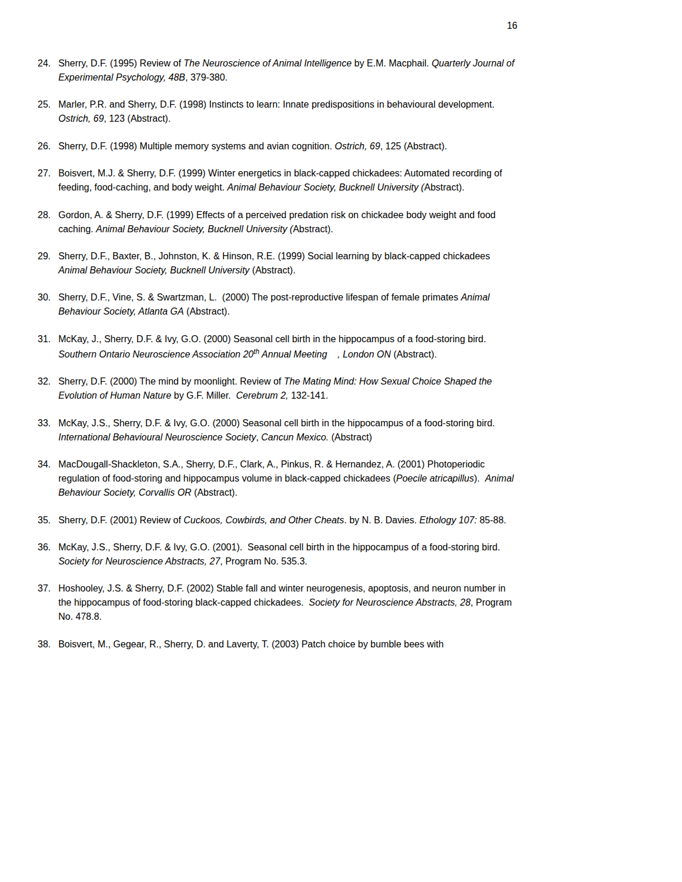16
24. Sherry, D.F. (1995) Review of The Neuroscience of Animal Intelligence by E.M. Macphail. Quarterly Journal of Experimental Psychology, 48B, 379-380.
25. Marler, P.R. and Sherry, D.F. (1998) Instincts to learn: Innate predispositions in behavioural development. Ostrich, 69, 123 (Abstract).
26. Sherry, D.F. (1998) Multiple memory systems and avian cognition. Ostrich, 69, 125 (Abstract).
27. Boisvert, M.J. & Sherry, D.F. (1999) Winter energetics in black-capped chickadees: Automated recording of feeding, food-caching, and body weight. Animal Behaviour Society, Bucknell University (Abstract).
28. Gordon, A. & Sherry, D.F. (1999) Effects of a perceived predation risk on chickadee body weight and food caching. Animal Behaviour Society, Bucknell University (Abstract).
29. Sherry, D.F., Baxter, B., Johnston, K. & Hinson, R.E. (1999) Social learning by black-capped chickadees Animal Behaviour Society, Bucknell University (Abstract).
30. Sherry, D.F., Vine, S. & Swartzman, L. (2000) The post-reproductive lifespan of female primates Animal Behaviour Society, Atlanta GA (Abstract).
31. McKay, J., Sherry, D.F. & Ivy, G.O. (2000) Seasonal cell birth in the hippocampus of a food-storing bird. Southern Ontario Neuroscience Association 20th Annual Meeting , London ON (Abstract).
32. Sherry, D.F. (2000) The mind by moonlight. Review of The Mating Mind: How Sexual Choice Shaped the Evolution of Human Nature by G.F. Miller. Cerebrum 2, 132-141.
33. McKay, J.S., Sherry, D.F. & Ivy, G.O. (2000) Seasonal cell birth in the hippocampus of a food-storing bird. International Behavioural Neuroscience Society, Cancun Mexico. (Abstract)
34. MacDougall-Shackleton, S.A., Sherry, D.F., Clark, A., Pinkus, R. & Hernandez, A. (2001) Photoperiodic regulation of food-storing and hippocampus volume in black-capped chickadees (Poecile atricapillus). Animal Behaviour Society, Corvallis OR (Abstract).
35. Sherry, D.F. (2001) Review of Cuckoos, Cowbirds, and Other Cheats. by N. B. Davies. Ethology 107: 85-88.
36. McKay, J.S., Sherry, D.F. & Ivy, G.O. (2001). Seasonal cell birth in the hippocampus of a food-storing bird. Society for Neuroscience Abstracts, 27, Program No. 535.3.
37. Hoshooley, J.S. & Sherry, D.F. (2002) Stable fall and winter neurogenesis, apoptosis, and neuron number in the hippocampus of food-storing black-capped chickadees. Society for Neuroscience Abstracts, 28, Program No. 478.8.
38. Boisvert, M., Gegear, R., Sherry, D. and Laverty, T. (2003) Patch choice by bumble bees with